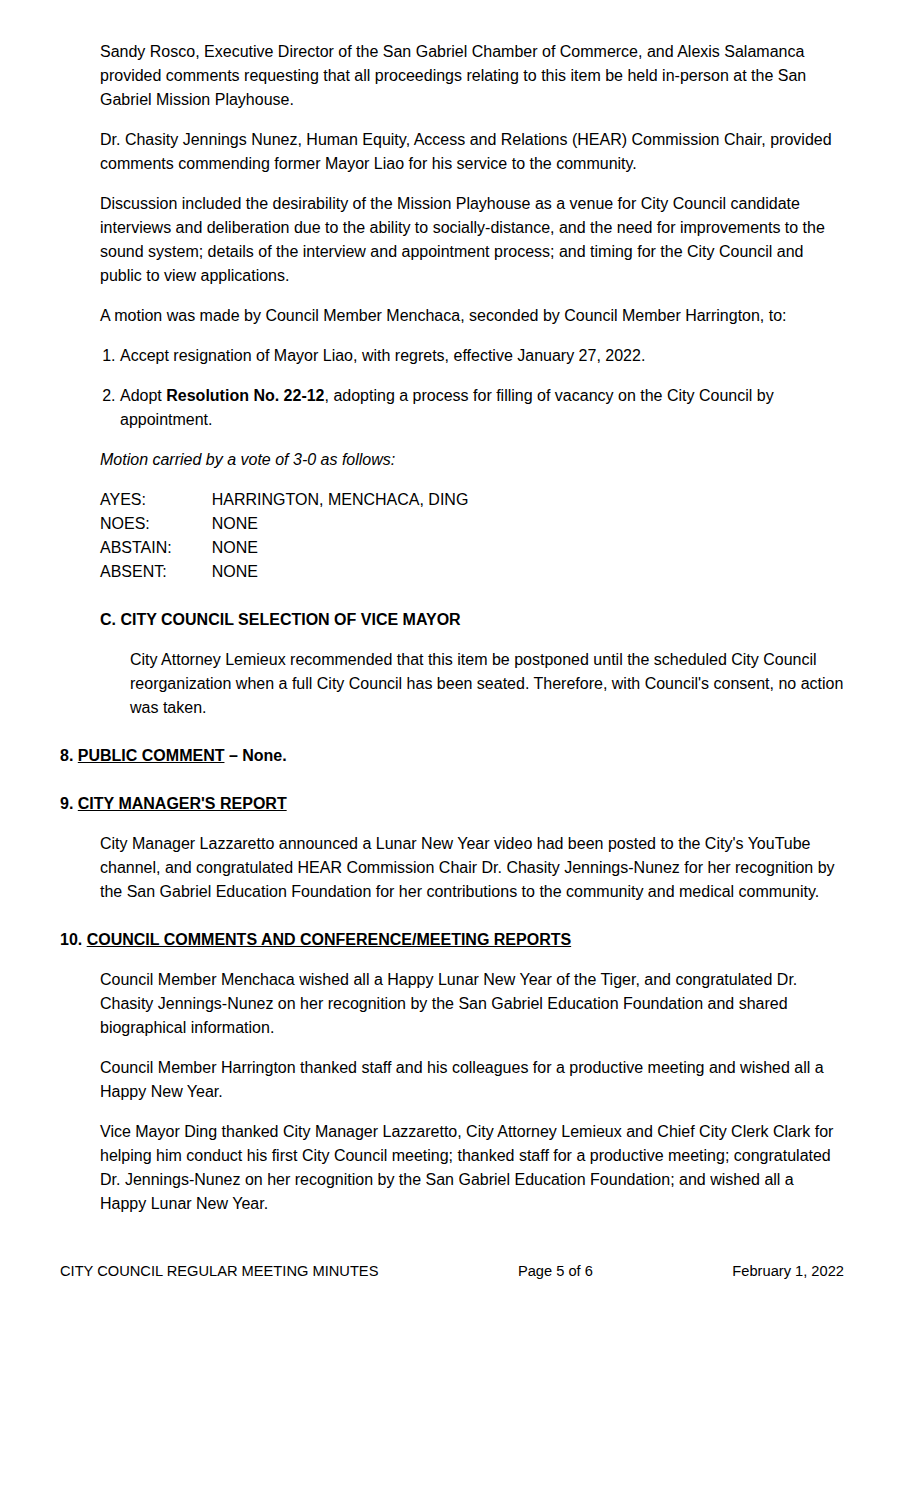Sandy Rosco, Executive Director of the San Gabriel Chamber of Commerce, and Alexis Salamanca provided comments requesting that all proceedings relating to this item be held in-person at the San Gabriel Mission Playhouse.
Dr. Chasity Jennings Nunez, Human Equity, Access and Relations (HEAR) Commission Chair, provided comments commending former Mayor Liao for his service to the community.
Discussion included the desirability of the Mission Playhouse as a venue for City Council candidate interviews and deliberation due to the ability to socially-distance, and the need for improvements to the sound system; details of the interview and appointment process; and timing for the City Council and public to view applications.
A motion was made by Council Member Menchaca, seconded by Council Member Harrington, to:
Accept resignation of Mayor Liao, with regrets, effective January 27, 2022.
Adopt Resolution No. 22-12, adopting a process for filling of vacancy on the City Council by appointment.
Motion carried by a vote of 3-0 as follows:
| AYES: | HARRINGTON, MENCHACA, DING |
| NOES: | NONE |
| ABSTAIN: | NONE |
| ABSENT: | NONE |
C. CITY COUNCIL SELECTION OF VICE MAYOR
City Attorney Lemieux recommended that this item be postponed until the scheduled City Council reorganization when a full City Council has been seated. Therefore, with Council's consent, no action was taken.
8. PUBLIC COMMENT – None.
9. CITY MANAGER'S REPORT
City Manager Lazzaretto announced a Lunar New Year video had been posted to the City's YouTube channel, and congratulated HEAR Commission Chair Dr. Chasity Jennings-Nunez for her recognition by the San Gabriel Education Foundation for her contributions to the community and medical community.
10. COUNCIL COMMENTS AND CONFERENCE/MEETING REPORTS
Council Member Menchaca wished all a Happy Lunar New Year of the Tiger, and congratulated Dr. Chasity Jennings-Nunez on her recognition by the San Gabriel Education Foundation and shared biographical information.
Council Member Harrington thanked staff and his colleagues for a productive meeting and wished all a Happy New Year.
Vice Mayor Ding thanked City Manager Lazzaretto, City Attorney Lemieux and Chief City Clerk Clark for helping him conduct his first City Council meeting; thanked staff for a productive meeting; congratulated Dr. Jennings-Nunez on her recognition by the San Gabriel Education Foundation; and wished all a Happy Lunar New Year.
CITY COUNCIL REGULAR MEETING MINUTES Page 5 of 6 February 1, 2022